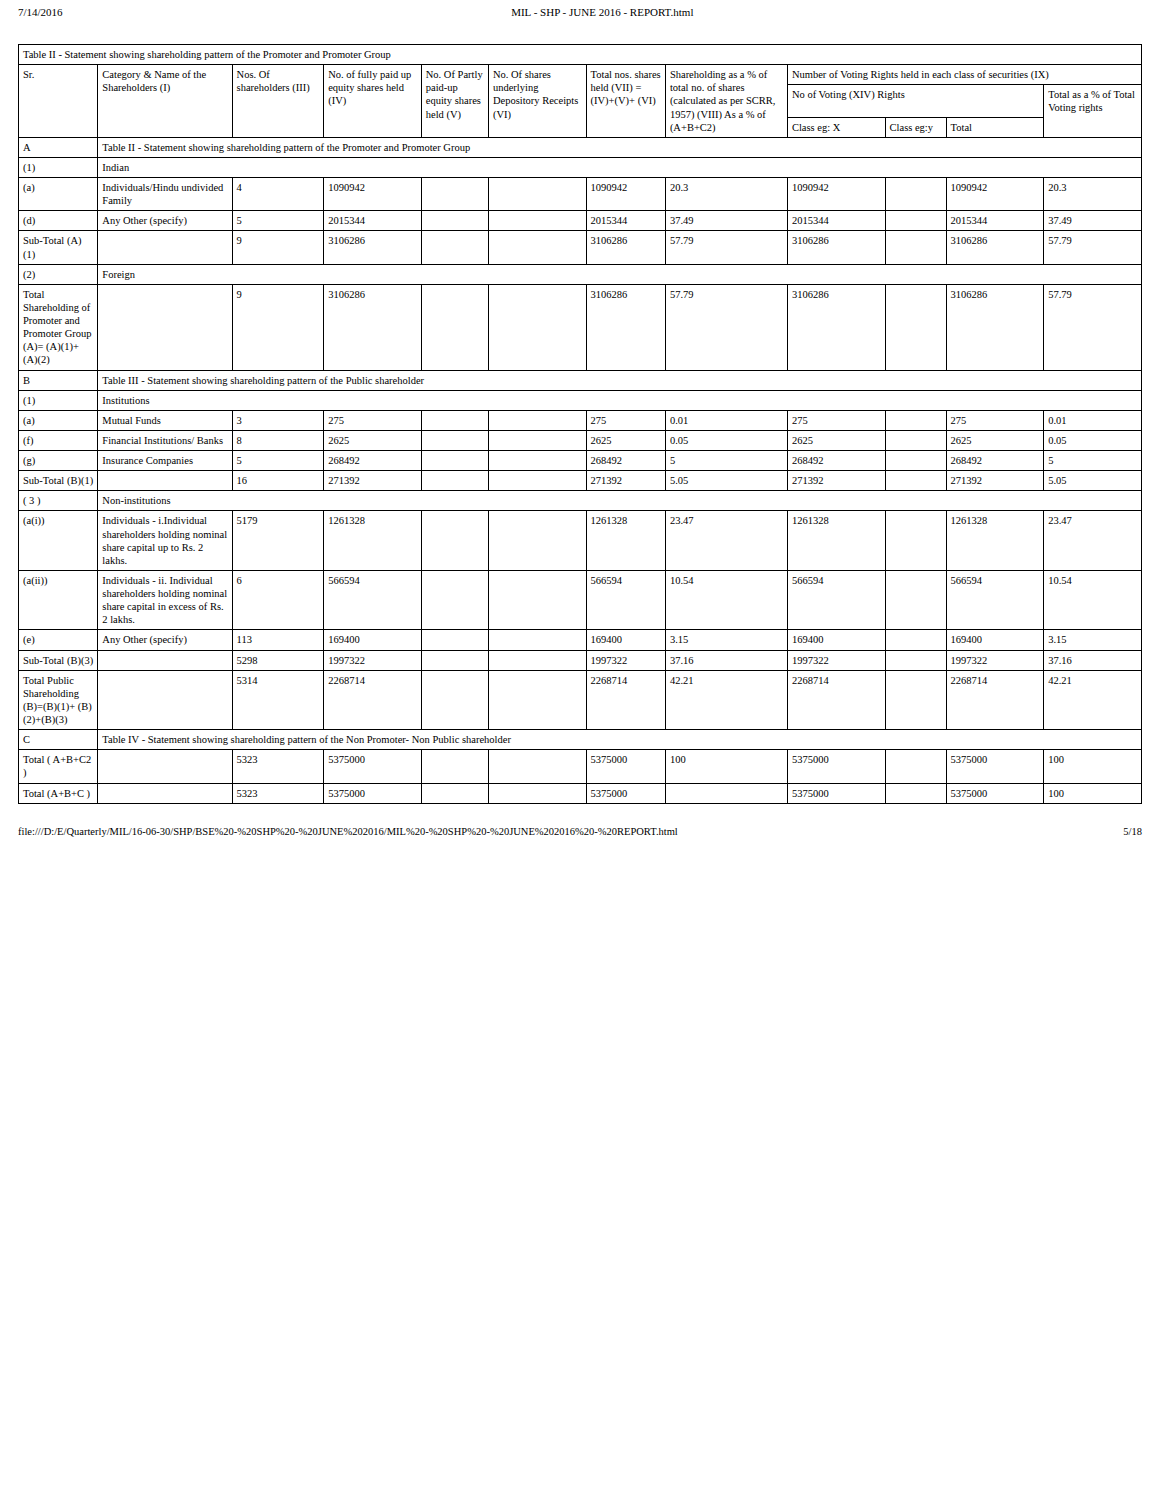7/14/2016
MIL - SHP - JUNE 2016 - REPORT.html
| Table II - Statement showing shareholding pattern of the Promoter and Promoter Group |
| Sr. | Category & Name of the Shareholders (I) | Nos. Of shareholders (III) | No. of fully paid up equity shares held (IV) | No. Of Partly paid-up equity shares held (V) | No. Of shares underlying Depository Receipts (VI) | Total nos. shares held (VII) = (IV)+(V)+ (VI) | Shareholding as a % of total no. of shares (calculated as per SCRR, 1957) (VIII) As a % of (A+B+C2) | Number of Voting Rights held in each class of securities (IX) |
| No of Voting (XIV) Rights | Total as a % of Total Voting rights |
| Class eg: X | Class eg:y | Total |
| A | Table II - Statement showing shareholding pattern of the Promoter and Promoter Group |
| (1) | Indian |
| (a) | Individuals/Hindu undivided Family | 4 | 1090942 | | | 1090942 | 20.3 | 1090942 | | 1090942 | 20.3 |
| (d) | Any Other (specify) | 5 | 2015344 | | | 2015344 | 37.49 | 2015344 | | 2015344 | 37.49 |
| Sub-Total (A)(1) | | 9 | 3106286 | | | 3106286 | 57.79 | 3106286 | | 3106286 | 57.79 |
| (2) | Foreign |
| Total Shareholding of Promoter and Promoter Group (A)= (A)(1)+(A)(2) | | 9 | 3106286 | | | 3106286 | 57.79 | 3106286 | | 3106286 | 57.79 |
| B | Table III - Statement showing shareholding pattern of the Public shareholder |
| (1) | Institutions |
| (a) | Mutual Funds | 3 | 275 | | | 275 | 0.01 | 275 | | 275 | 0.01 |
| (f) | Financial Institutions/ Banks | 8 | 2625 | | | 2625 | 0.05 | 2625 | | 2625 | 0.05 |
| (g) | Insurance Companies | 5 | 268492 | | | 268492 | 5 | 268492 | | 268492 | 5 |
| Sub-Total (B)(1) | | 16 | 271392 | | | 271392 | 5.05 | 271392 | | 271392 | 5.05 |
| ( 3 ) | Non-institutions |
| (a(i)) | Individuals - i.Individual shareholders holding nominal share capital up to Rs. 2 lakhs. | 5179 | 1261328 | | | 1261328 | 23.47 | 1261328 | | 1261328 | 23.47 |
| (a(ii)) | Individuals - ii. Individual shareholders holding nominal share capital in excess of Rs. 2 lakhs. | 6 | 566594 | | | 566594 | 10.54 | 566594 | | 566594 | 10.54 |
| (e) | Any Other (specify) | 113 | 169400 | | | 169400 | 3.15 | 169400 | | 169400 | 3.15 |
| Sub-Total (B)(3) | | 5298 | 1997322 | | | 1997322 | 37.16 | 1997322 | | 1997322 | 37.16 |
| Total Public Shareholding (B)=(B)(1)+ (B)(2)+(B)(3) | | 5314 | 2268714 | | | 2268714 | 42.21 | 2268714 | | 2268714 | 42.21 |
| C | Table IV - Statement showing shareholding pattern of the Non Promoter- Non Public shareholder |
| Total ( A+B+C2 ) | | 5323 | 5375000 | | | 5375000 | 100 | 5375000 | | 5375000 | 100 |
| Total (A+B+C ) | | 5323 | 5375000 | | | 5375000 | | 5375000 | | 5375000 | 100 |
file:///D:/E/Quarterly/MIL/16-06-30/SHP/BSE%20-%20SHP%20-%20JUNE%202016/MIL%20-%20SHP%20-%20JUNE%202016%20-%20REPORT.html
5/18